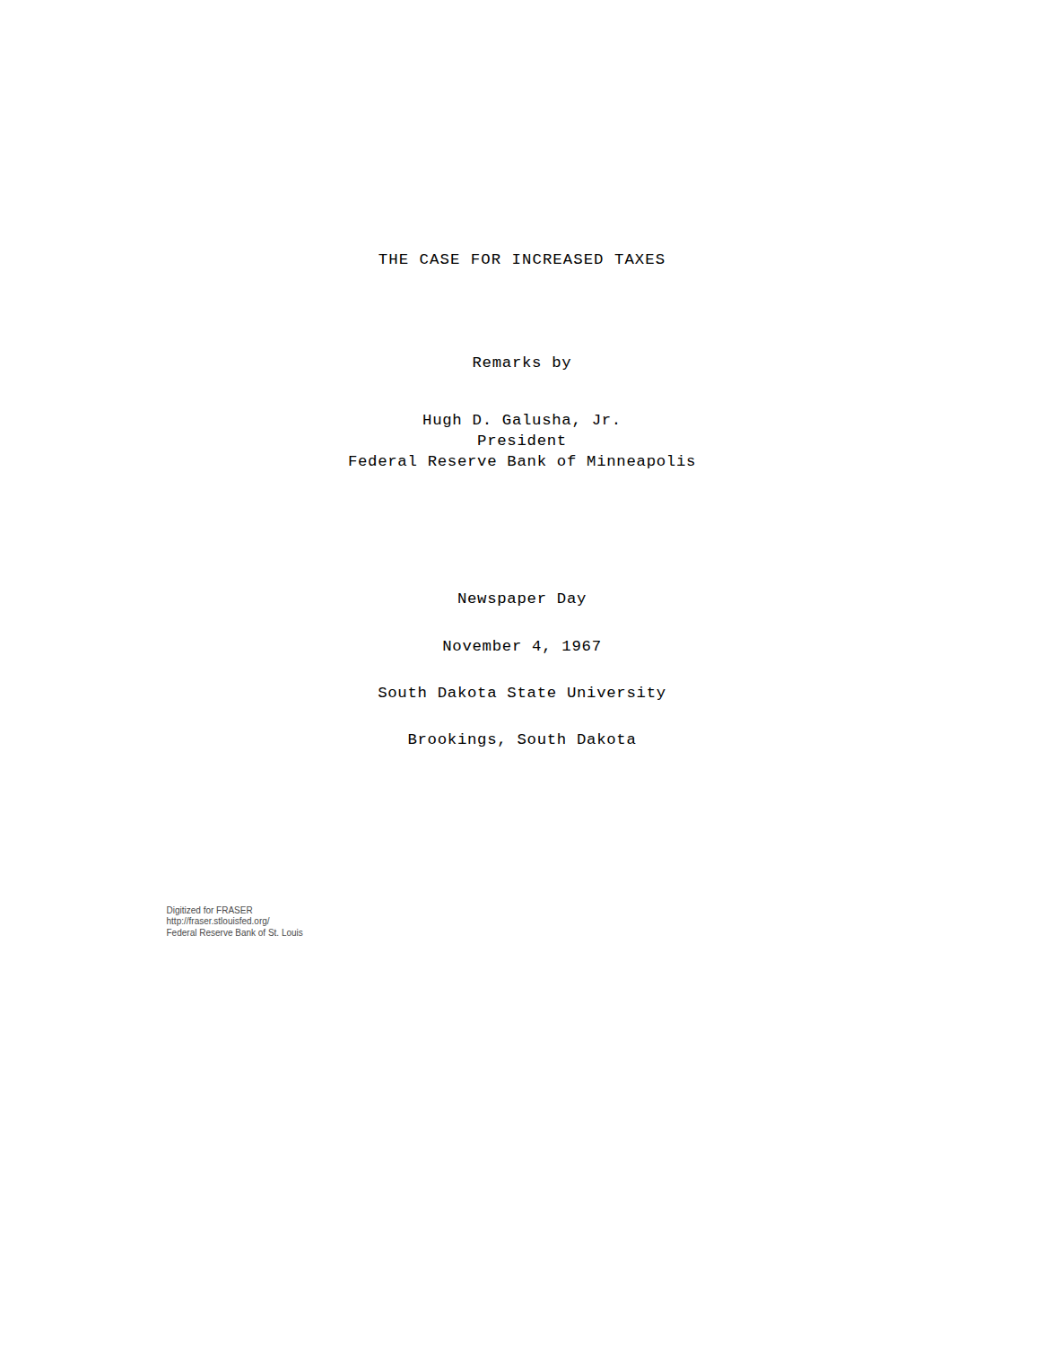THE CASE FOR INCREASED TAXES
Remarks by
Hugh D. Galusha, Jr.
President
Federal Reserve Bank of Minneapolis
Newspaper Day
November 4, 1967
South Dakota State University
Brookings, South Dakota
Digitized for FRASER
http://fraser.stlouisfed.org/
Federal Reserve Bank of St. Louis